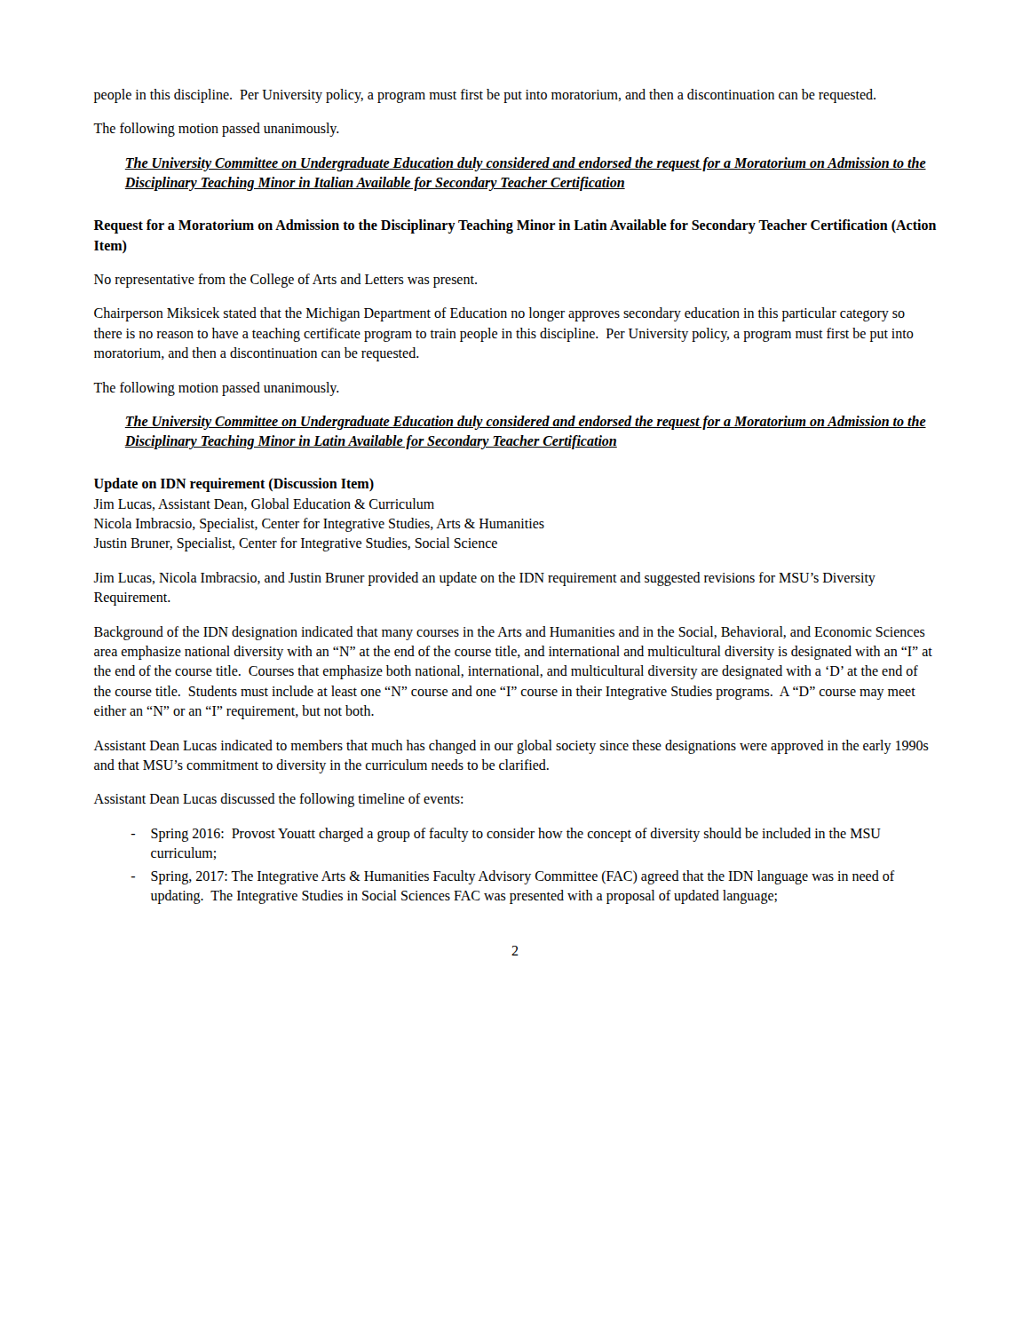people in this discipline. Per University policy, a program must first be put into moratorium, and then a discontinuation can be requested.
The following motion passed unanimously.
The University Committee on Undergraduate Education duly considered and endorsed the request for a Moratorium on Admission to the Disciplinary Teaching Minor in Italian Available for Secondary Teacher Certification
Request for a Moratorium on Admission to the Disciplinary Teaching Minor in Latin Available for Secondary Teacher Certification (Action Item)
No representative from the College of Arts and Letters was present.
Chairperson Miksicek stated that the Michigan Department of Education no longer approves secondary education in this particular category so there is no reason to have a teaching certificate program to train people in this discipline. Per University policy, a program must first be put into moratorium, and then a discontinuation can be requested.
The following motion passed unanimously.
The University Committee on Undergraduate Education duly considered and endorsed the request for a Moratorium on Admission to the Disciplinary Teaching Minor in Latin Available for Secondary Teacher Certification
Update on IDN requirement (Discussion Item)
Jim Lucas, Assistant Dean, Global Education & Curriculum Nicola Imbracsio, Specialist, Center for Integrative Studies, Arts & Humanities Justin Bruner, Specialist, Center for Integrative Studies, Social Science
Jim Lucas, Nicola Imbracsio, and Justin Bruner provided an update on the IDN requirement and suggested revisions for MSU’s Diversity Requirement.
Background of the IDN designation indicated that many courses in the Arts and Humanities and in the Social, Behavioral, and Economic Sciences area emphasize national diversity with an “N” at the end of the course title, and international and multicultural diversity is designated with an “I” at the end of the course title. Courses that emphasize both national, international, and multicultural diversity are designated with a ‘D’ at the end of the course title. Students must include at least one “N” course and one “I” course in their Integrative Studies programs. A “D” course may meet either an “N” or an “I” requirement, but not both.
Assistant Dean Lucas indicated to members that much has changed in our global society since these designations were approved in the early 1990s and that MSU’s commitment to diversity in the curriculum needs to be clarified.
Assistant Dean Lucas discussed the following timeline of events:
Spring 2016: Provost Youatt charged a group of faculty to consider how the concept of diversity should be included in the MSU curriculum;
Spring, 2017: The Integrative Arts & Humanities Faculty Advisory Committee (FAC) agreed that the IDN language was in need of updating. The Integrative Studies in Social Sciences FAC was presented with a proposal of updated language;
2